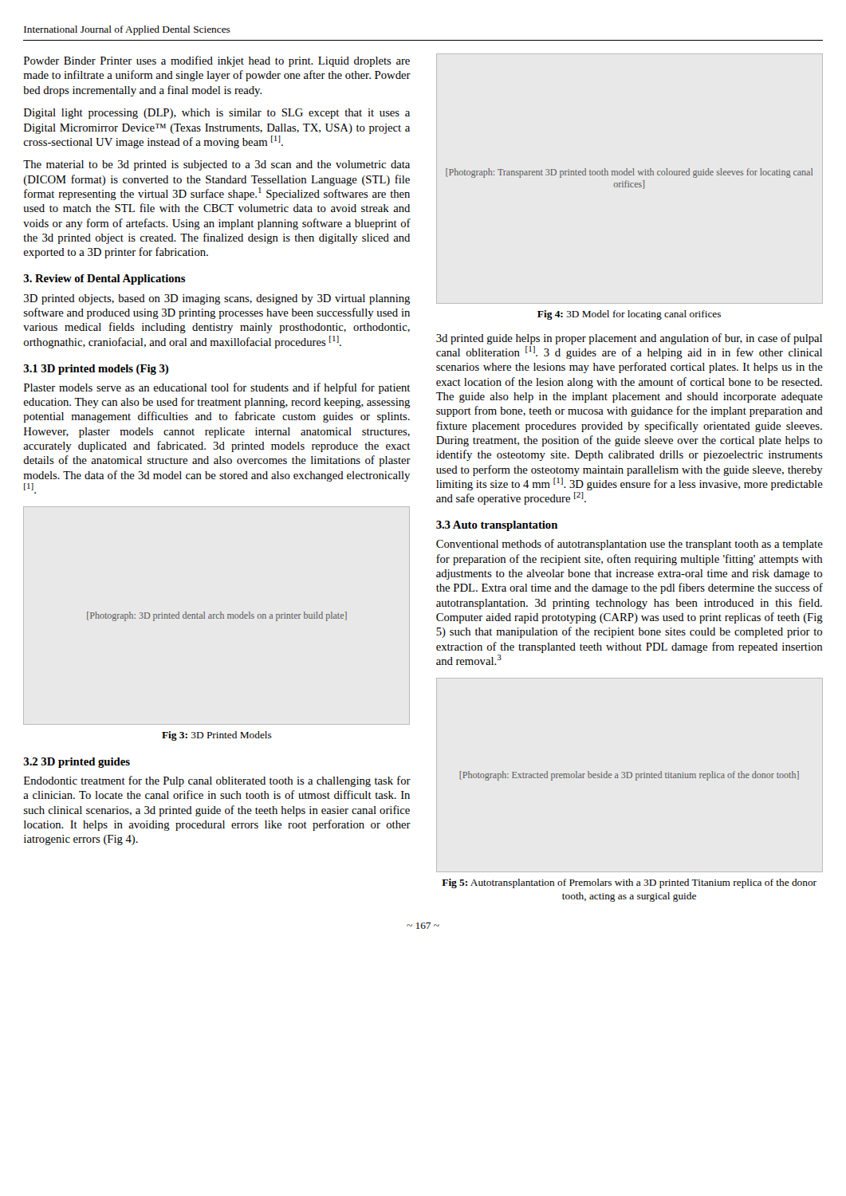International Journal of Applied Dental Sciences
Powder Binder Printer uses a modified inkjet head to print. Liquid droplets are made to infiltrate a uniform and single layer of powder one after the other. Powder bed drops incrementally and a final model is ready.
Digital light processing (DLP), which is similar to SLG except that it uses a Digital Micromirror Device™ (Texas Instruments, Dallas, TX, USA) to project a cross-sectional UV image instead of a moving beam [1].
The material to be 3d printed is subjected to a 3d scan and the volumetric data (DICOM format) is converted to the Standard Tessellation Language (STL) file format representing the virtual 3D surface shape.1 Specialized softwares are then used to match the STL file with the CBCT volumetric data to avoid streak and voids or any form of artefacts. Using an implant planning software a blueprint of the 3d printed object is created. The finalized design is then digitally sliced and exported to a 3D printer for fabrication.
3. Review of Dental Applications
3D printed objects, based on 3D imaging scans, designed by 3D virtual planning software and produced using 3D printing processes have been successfully used in various medical fields including dentistry mainly prosthodontic, orthodontic, orthognathic, craniofacial, and oral and maxillofacial procedures [1].
3.1 3D printed models (Fig 3)
Plaster models serve as an educational tool for students and if helpful for patient education. They can also be used for treatment planning, record keeping, assessing potential management difficulties and to fabricate custom guides or splints. However, plaster models cannot replicate internal anatomical structures, accurately duplicated and fabricated. 3d printed models reproduce the exact details of the anatomical structure and also overcomes the limitations of plaster models. The data of the 3d model can be stored and also exchanged electronically [1].
[Photograph: 3D printed dental arch models on a printer build plate]
Fig 3: 3D Printed Models
3.2 3D printed guides
Endodontic treatment for the Pulp canal obliterated tooth is a challenging task for a clinician. To locate the canal orifice in such tooth is of utmost difficult task. In such clinical scenarios, a 3d printed guide of the teeth helps in easier canal orifice location. It helps in avoiding procedural errors like root perforation or other iatrogenic errors (Fig 4).
[Photograph: Transparent 3D printed tooth model with coloured guide sleeves for locating canal orifices]
Fig 4: 3D Model for locating canal orifices
3d printed guide helps in proper placement and angulation of bur, in case of pulpal canal obliteration [1]. 3 d guides are of a helping aid in in few other clinical scenarios where the lesions may have perforated cortical plates. It helps us in the exact location of the lesion along with the amount of cortical bone to be resected. The guide also help in the implant placement and should incorporate adequate support from bone, teeth or mucosa with guidance for the implant preparation and fixture placement procedures provided by specifically orientated guide sleeves. During treatment, the position of the guide sleeve over the cortical plate helps to identify the osteotomy site. Depth calibrated drills or piezoelectric instruments used to perform the osteotomy maintain parallelism with the guide sleeve, thereby limiting its size to 4 mm [1]. 3D guides ensure for a less invasive, more predictable and safe operative procedure [2].
3.3 Auto transplantation
Conventional methods of autotransplantation use the transplant tooth as a template for preparation of the recipient site, often requiring multiple 'fitting' attempts with adjustments to the alveolar bone that increase extra-oral time and risk damage to the PDL. Extra oral time and the damage to the pdl fibers determine the success of autotransplantation. 3d printing technology has been introduced in this field. Computer aided rapid prototyping (CARP) was used to print replicas of teeth (Fig 5) such that manipulation of the recipient bone sites could be completed prior to extraction of the transplanted teeth without PDL damage from repeated insertion and removal.3
[Photograph: Extracted premolar beside a 3D printed titanium replica of the donor tooth]
Fig 5: Autotransplantation of Premolars with a 3D printed Titanium replica of the donor tooth, acting as a surgical guide
~ 167 ~